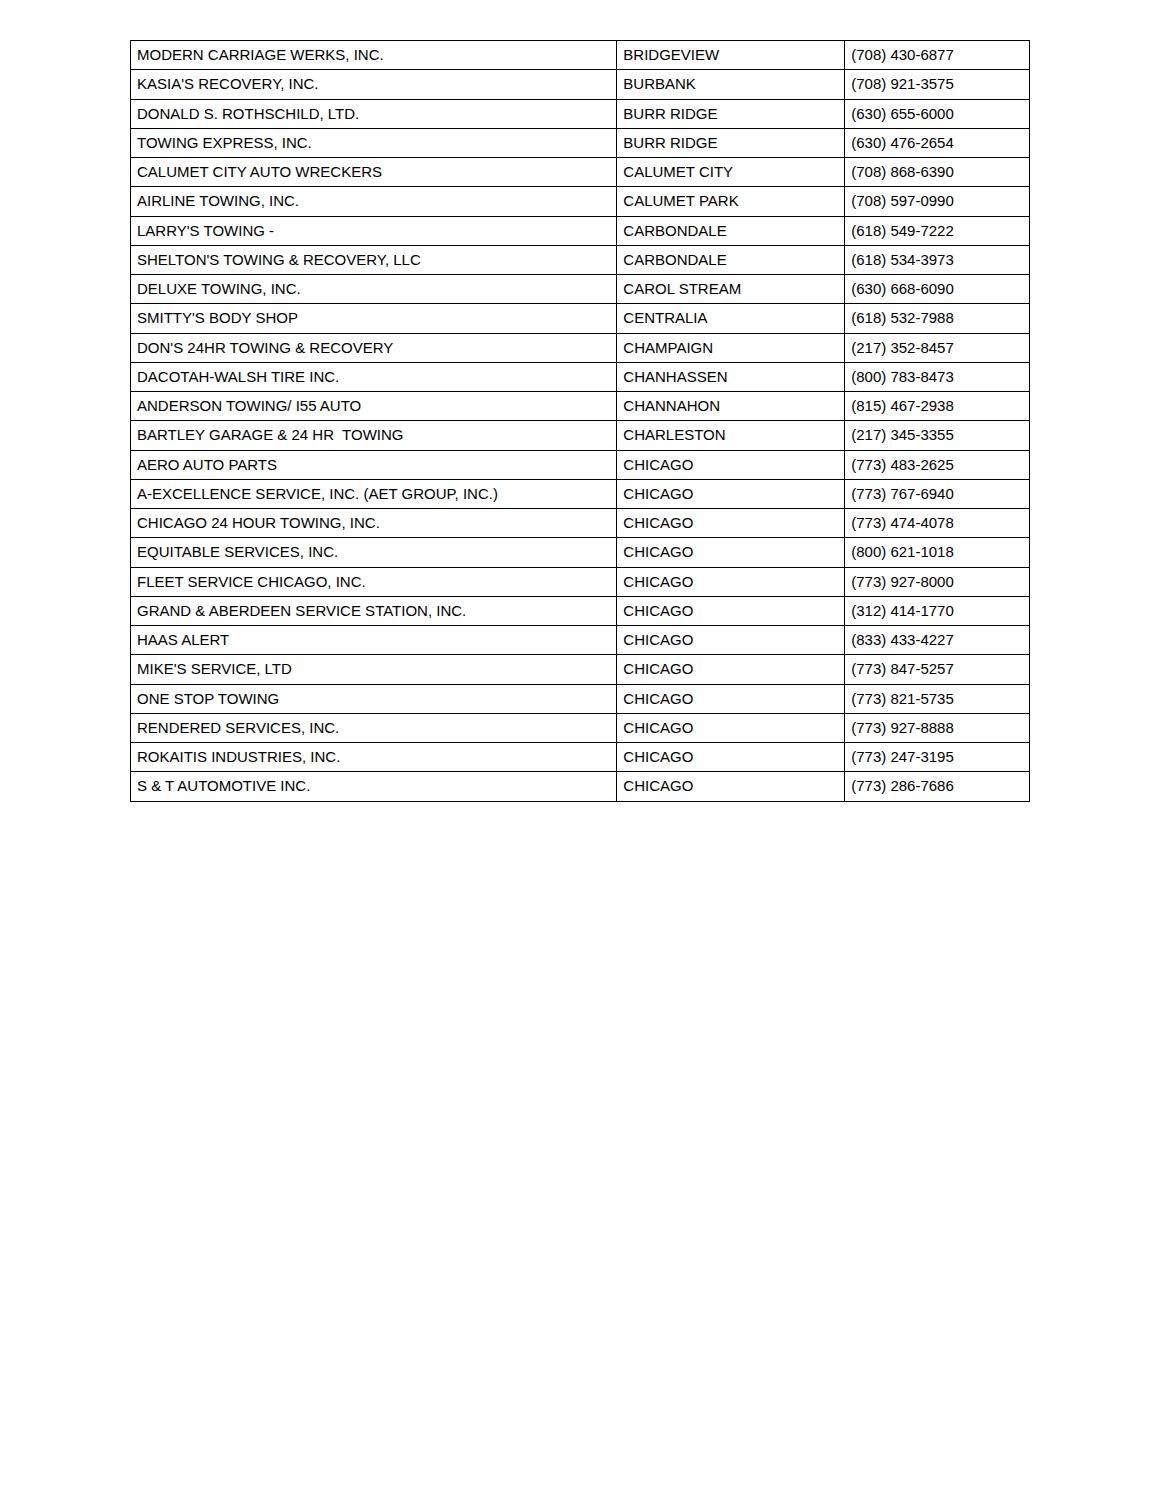| MODERN CARRIAGE WERKS, INC. | BRIDGEVIEW | (708) 430-6877 |
| KASIA'S RECOVERY, INC. | BURBANK | (708) 921-3575 |
| DONALD S. ROTHSCHILD, LTD. | BURR RIDGE | (630) 655-6000 |
| TOWING EXPRESS, INC. | BURR RIDGE | (630) 476-2654 |
| CALUMET CITY AUTO WRECKERS | CALUMET CITY | (708) 868-6390 |
| AIRLINE TOWING, INC. | CALUMET PARK | (708) 597-0990 |
| LARRY'S TOWING - | CARBONDALE | (618) 549-7222 |
| SHELTON'S TOWING & RECOVERY, LLC | CARBONDALE | (618) 534-3973 |
| DELUXE TOWING, INC. | CAROL STREAM | (630) 668-6090 |
| SMITTY'S BODY SHOP | CENTRALIA | (618) 532-7988 |
| DON'S 24HR TOWING & RECOVERY | CHAMPAIGN | (217) 352-8457 |
| DACOTAH-WALSH TIRE INC. | CHANHASSEN | (800) 783-8473 |
| ANDERSON TOWING/ I55 AUTO | CHANNAHON | (815) 467-2938 |
| BARTLEY GARAGE & 24 HR TOWING | CHARLESTON | (217) 345-3355 |
| AERO AUTO PARTS | CHICAGO | (773) 483-2625 |
| A-EXCELLENCE SERVICE, INC. (AET GROUP, INC.) | CHICAGO | (773) 767-6940 |
| CHICAGO 24 HOUR TOWING, INC. | CHICAGO | (773) 474-4078 |
| EQUITABLE SERVICES, INC. | CHICAGO | (800) 621-1018 |
| FLEET SERVICE CHICAGO, INC. | CHICAGO | (773) 927-8000 |
| GRAND & ABERDEEN SERVICE STATION, INC. | CHICAGO | (312) 414-1770 |
| HAAS ALERT | CHICAGO | (833) 433-4227 |
| MIKE'S SERVICE, LTD | CHICAGO | (773) 847-5257 |
| ONE STOP TOWING | CHICAGO | (773) 821-5735 |
| RENDERED SERVICES, INC. | CHICAGO | (773) 927-8888 |
| ROKAITIS INDUSTRIES, INC. | CHICAGO | (773) 247-3195 |
| S & T AUTOMOTIVE INC. | CHICAGO | (773) 286-7686 |